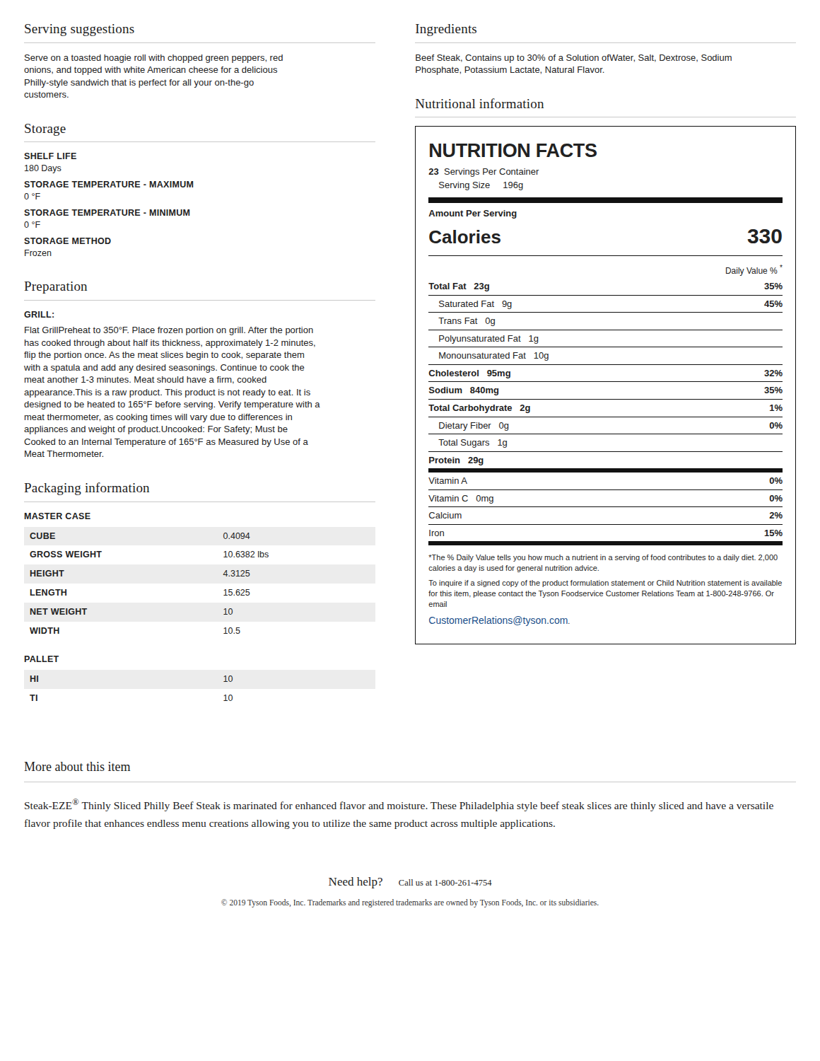Serving suggestions
Serve on a toasted hoagie roll with chopped green peppers, red onions, and topped with white American cheese for a delicious Philly-style sandwich that is perfect for all your on-the-go customers.
Storage
Shelf life
180 Days
Storage temperature - maximum
0 °F
Storage temperature - minimum
0 °F
Storage method
Frozen
Preparation
Grill:
Flat GrillPreheat to 350°F. Place frozen portion on grill. After the portion has cooked through about half its thickness, approximately 1-2 minutes, flip the portion once. As the meat slices begin to cook, separate them with a spatula and add any desired seasonings. Continue to cook the meat another 1-3 minutes. Meat should have a firm, cooked appearance.This is a raw product. This product is not ready to eat. It is designed to be heated to 165°F before serving. Verify temperature with a meat thermometer, as cooking times will vary due to differences in appliances and weight of product.Uncooked: For Safety; Must be Cooked to an Internal Temperature of 165°F as Measured by Use of a Meat Thermometer.
Packaging information
Master case
| Cube | 0.4094 |
| Gross weight | 10.6382 lbs |
| Height | 4.3125 |
| Length | 15.625 |
| Net weight | 10 |
| Width | 10.5 |
Pallet
| HI | 10 |
| TI | 10 |
Ingredients
Beef Steak, Contains up to 30% of a Solution ofWater, Salt, Dextrose, Sodium Phosphate, Potassium Lactate, Natural Flavor.
Nutritional information
NUTRITION FACTS
23 Servings Per Container
Serving Size 196g
Amount Per Serving
Calories 330
Daily Value % *
| Total Fat 23g | 35% |
| Saturated Fat 9g | 45% |
| Trans Fat 0g | |
| Polyunsaturated Fat 1g | |
| Monounsaturated Fat 10g | |
| Cholesterol 95mg | 32% |
| Sodium 840mg | 35% |
| Total Carbohydrate 2g | 1% |
| Dietary Fiber 0g | 0% |
| Total Sugars 1g | |
| Protein 29g | |
| Vitamin A | 0% |
| Vitamin C 0mg | 0% |
| Calcium | 2% |
| Iron | 15% |
*The % Daily Value tells you how much a nutrient in a serving of food contributes to a daily diet. 2,000 calories a day is used for general nutrition advice.
To inquire if a signed copy of the product formulation statement or Child Nutrition statement is available for this item, please contact the Tyson Foodservice Customer Relations Team at 1-800-248-9766. Or email
CustomerRelations@tyson.com.
More about this item
Steak-EZE® Thinly Sliced Philly Beef Steak is marinated for enhanced flavor and moisture. These Philadelphia style beef steak slices are thinly sliced and have a versatile flavor profile that enhances endless menu creations allowing you to utilize the same product across multiple applications.
Need help? Call us at 1-800-261-4754
© 2019 Tyson Foods, Inc. Trademarks and registered trademarks are owned by Tyson Foods, Inc. or its subsidiaries.